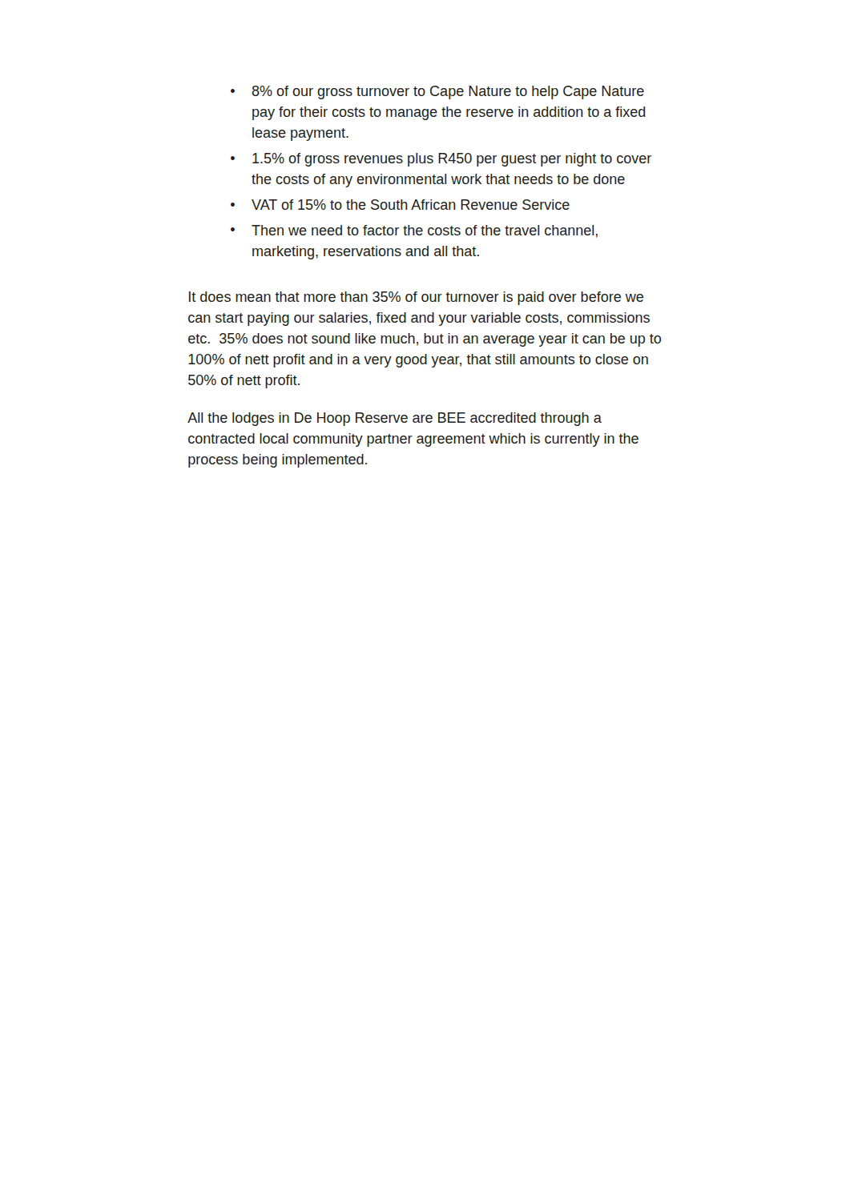8% of our gross turnover to Cape Nature to help Cape Nature pay for their costs to manage the reserve in addition to a fixed lease payment.
1.5% of gross revenues plus R450 per guest per night to cover the costs of any environmental work that needs to be done
VAT of 15% to the South African Revenue Service
Then we need to factor the costs of the travel channel, marketing, reservations and all that.
It does mean that more than 35% of our turnover is paid over before we can start paying our salaries, fixed and your variable costs, commissions etc. 35% does not sound like much, but in an average year it can be up to 100% of nett profit and in a very good year, that still amounts to close on 50% of nett profit.
All the lodges in De Hoop Reserve are BEE accredited through a contracted local community partner agreement which is currently in the process being implemented.